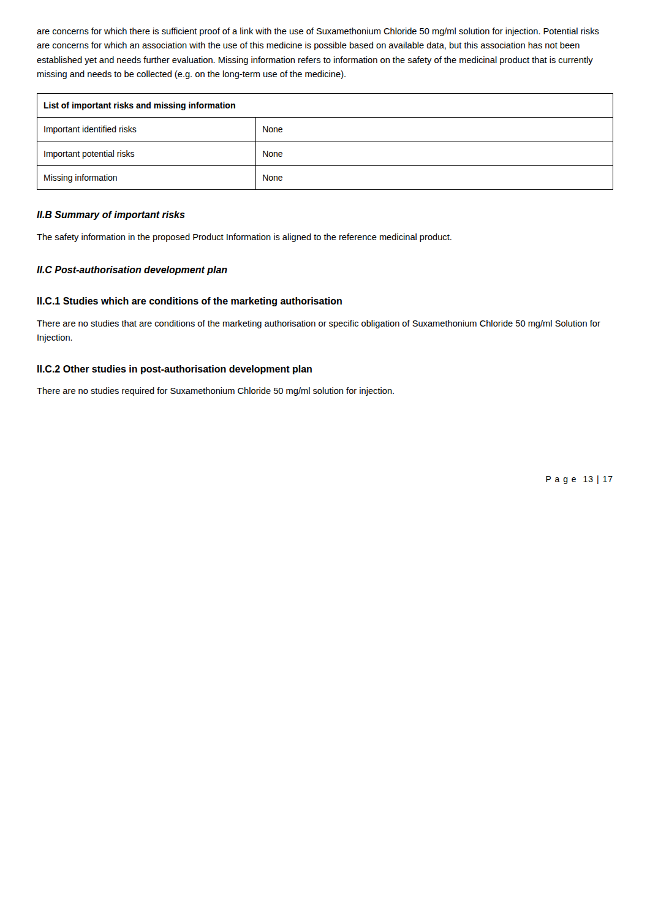are concerns for which there is sufficient proof of a link with the use of Suxamethonium Chloride 50 mg/ml solution for injection. Potential risks are concerns for which an association with the use of this medicine is possible based on available data, but this association has not been established yet and needs further evaluation. Missing information refers to information on the safety of the medicinal product that is currently missing and needs to be collected (e.g. on the long-term use of the medicine).
| List of important risks and missing information |
| --- |
| Important identified risks | None |
| Important potential risks | None |
| Missing information | None |
II.B Summary of important risks
The safety information in the proposed Product Information is aligned to the reference medicinal product.
II.C Post-authorisation development plan
II.C.1 Studies which are conditions of the marketing authorisation
There are no studies that are conditions of the marketing authorisation or specific obligation of Suxamethonium Chloride 50 mg/ml Solution for Injection.
II.C.2 Other studies in post-authorisation development plan
There are no studies required for Suxamethonium Chloride 50 mg/ml solution for injection.
P a g e 13 | 17